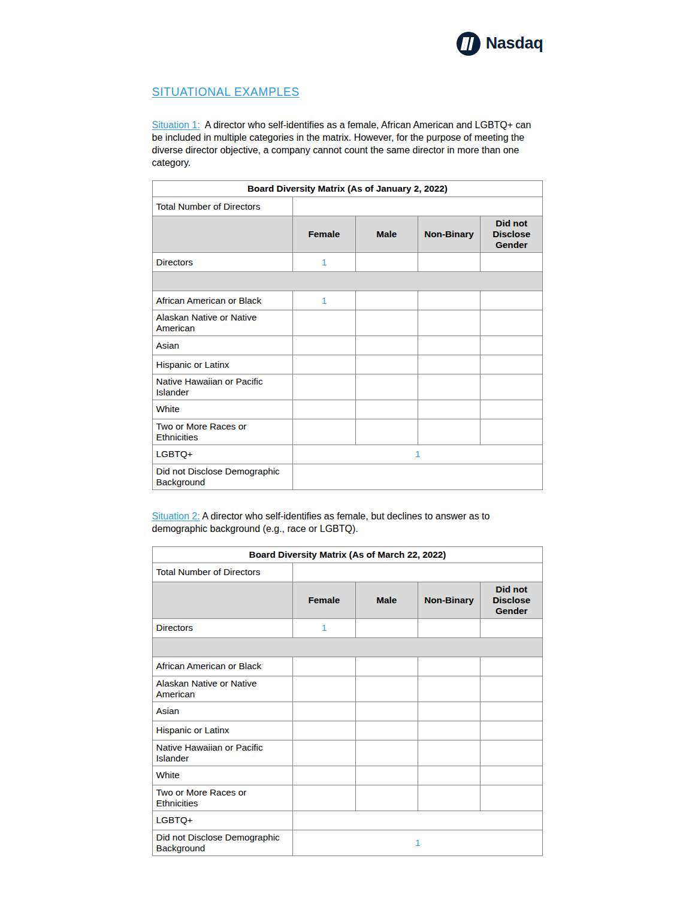Nasdaq
SITUATIONAL EXAMPLES
Situation 1: A director who self-identifies as a female, African American and LGBTQ+ can be included in multiple categories in the matrix. However, for the purpose of meeting the diverse director objective, a company cannot count the same director in more than one category.
Board Diversity Matrix (As of January 2, 2022)
| Total Number of Directors | |
| | Female | Male | Non-Binary | Did not Disclose Gender |
| Directors | 1 | | | |
| African American or Black | 1 | | | |
| Alaskan Native or Native American | | | | |
| Asian | | | | |
| Hispanic or Latinx | | | | |
| Native Hawaiian or Pacific Islander | | | | |
| White | | | | |
| Two or More Races or Ethnicities | | | | |
| LGBTQ+ | 1 |
| Did not Disclose Demographic Background | |
Situation 2: A director who self-identifies as female, but declines to answer as to demographic background (e.g., race or LGBTQ).
Board Diversity Matrix (As of March 22, 2022)
| Total Number of Directors | |
| | Female | Male | Non-Binary | Did not Disclose Gender |
| Directors | 1 | | | |
| African American or Black | | | | |
| Alaskan Native or Native American | | | | |
| Asian | | | | |
| Hispanic or Latinx | | | | |
| Native Hawaiian or Pacific Islander | | | | |
| White | | | | |
| Two or More Races or Ethnicities | | | | |
| LGBTQ+ | |
| Did not Disclose Demographic Background | 1 |